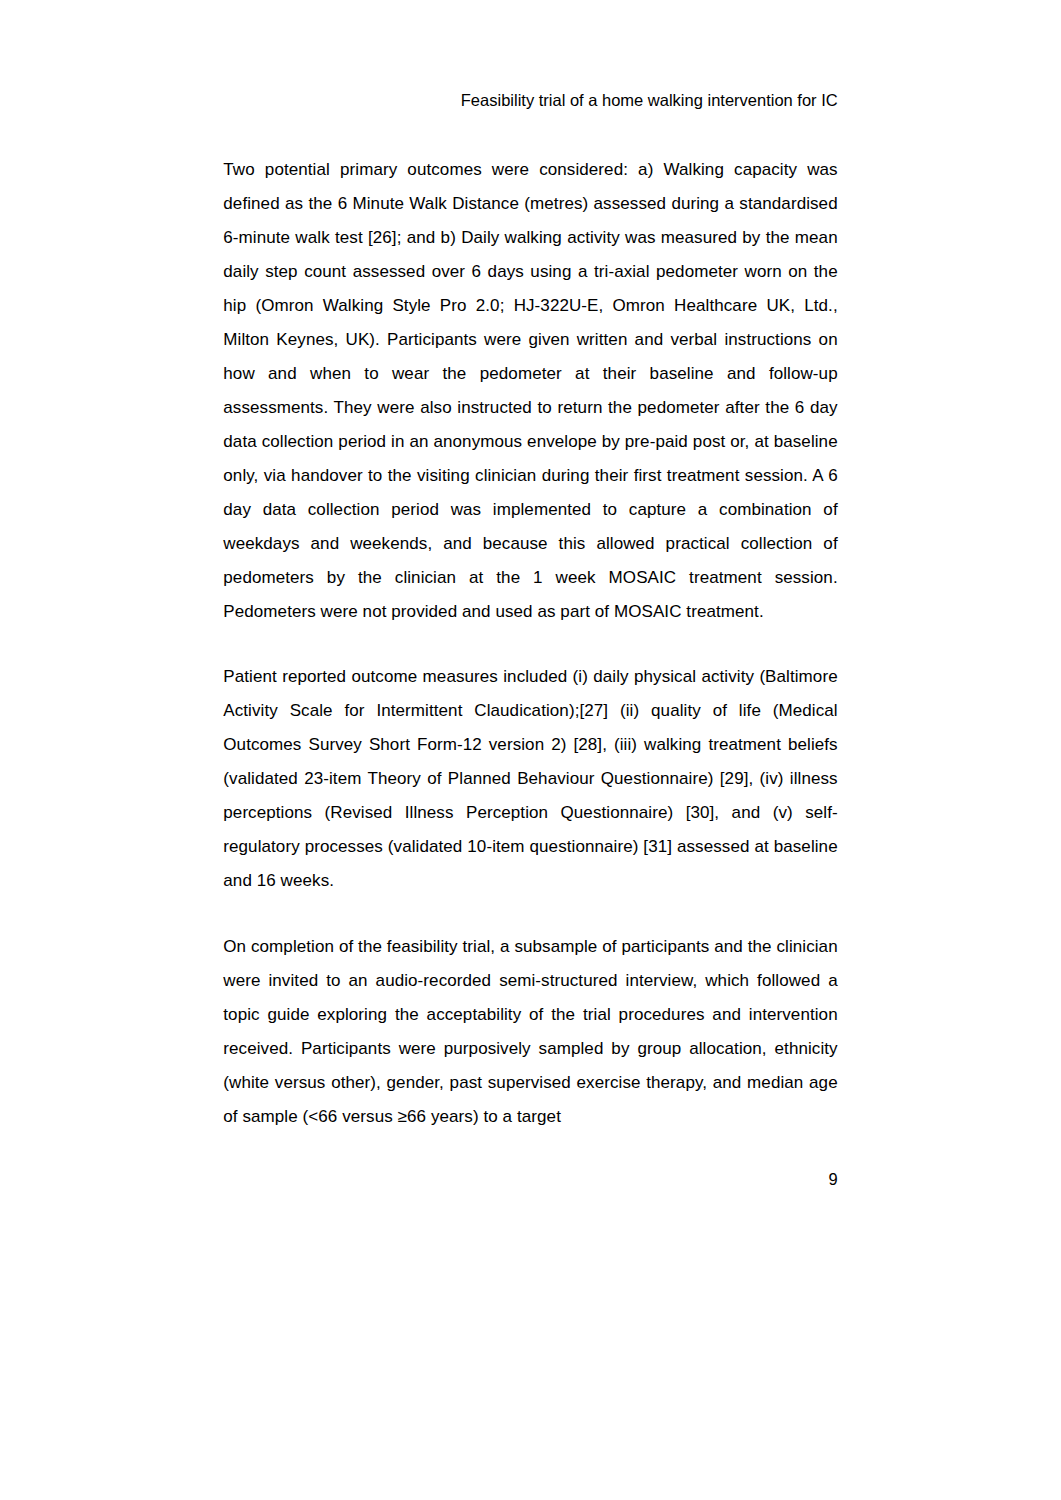Feasibility trial of a home walking intervention for IC
Two potential primary outcomes were considered: a) Walking capacity was defined as the 6 Minute Walk Distance (metres) assessed during a standardised 6-minute walk test [26]; and b) Daily walking activity was measured by the mean daily step count assessed over 6 days using a tri-axial pedometer worn on the hip (Omron Walking Style Pro 2.0; HJ-322U-E, Omron Healthcare UK, Ltd., Milton Keynes, UK). Participants were given written and verbal instructions on how and when to wear the pedometer at their baseline and follow-up assessments. They were also instructed to return the pedometer after the 6 day data collection period in an anonymous envelope by pre-paid post or, at baseline only, via handover to the visiting clinician during their first treatment session. A 6 day data collection period was implemented to capture a combination of weekdays and weekends, and because this allowed practical collection of pedometers by the clinician at the 1 week MOSAIC treatment session. Pedometers were not provided and used as part of MOSAIC treatment.
Patient reported outcome measures included (i) daily physical activity (Baltimore Activity Scale for Intermittent Claudication);[27] (ii) quality of life (Medical Outcomes Survey Short Form-12 version 2) [28], (iii) walking treatment beliefs (validated 23-item Theory of Planned Behaviour Questionnaire) [29], (iv) illness perceptions (Revised Illness Perception Questionnaire) [30], and (v) self-regulatory processes (validated 10-item questionnaire) [31] assessed at baseline and 16 weeks.
On completion of the feasibility trial, a subsample of participants and the clinician were invited to an audio-recorded semi-structured interview, which followed a topic guide exploring the acceptability of the trial procedures and intervention received. Participants were purposively sampled by group allocation, ethnicity (white versus other), gender, past supervised exercise therapy, and median age of sample (<66 versus ≥66 years) to a target
9